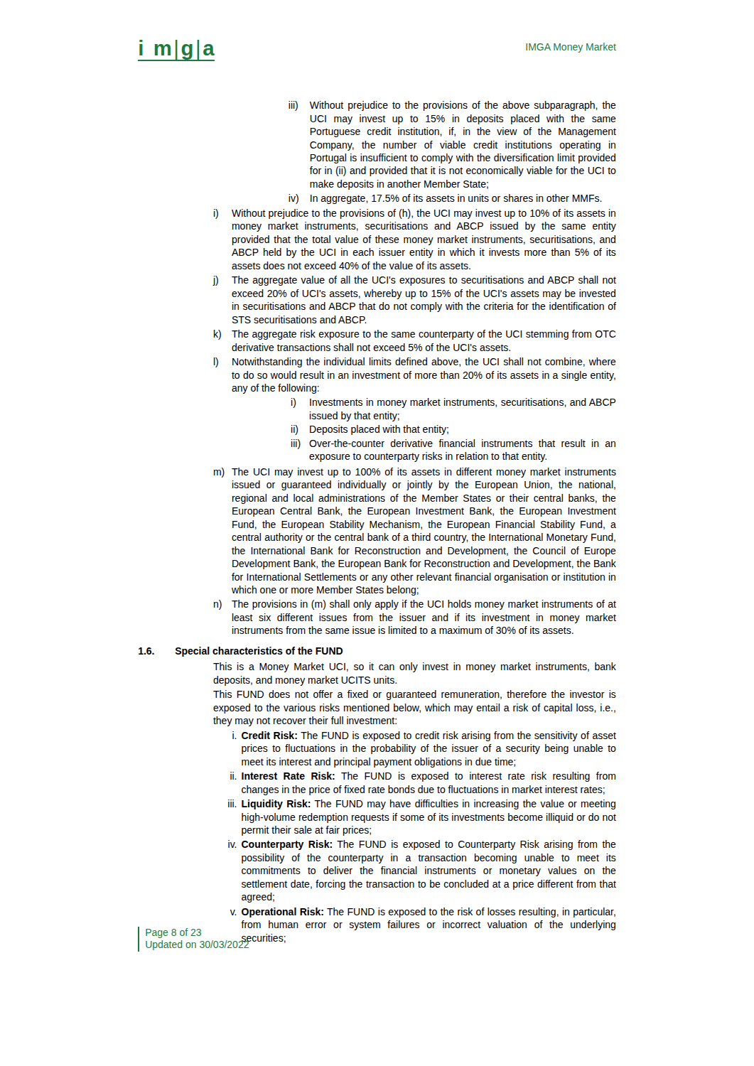i m|g|a
IMGA Money Market
iii) Without prejudice to the provisions of the above subparagraph, the UCI may invest up to 15% in deposits placed with the same Portuguese credit institution, if, in the view of the Management Company, the number of viable credit institutions operating in Portugal is insufficient to comply with the diversification limit provided for in (ii) and provided that it is not economically viable for the UCI to make deposits in another Member State;
iv) In aggregate, 17.5% of its assets in units or shares in other MMFs.
i) Without prejudice to the provisions of (h), the UCI may invest up to 10% of its assets in money market instruments, securitisations and ABCP issued by the same entity provided that the total value of these money market instruments, securitisations, and ABCP held by the UCI in each issuer entity in which it invests more than 5% of its assets does not exceed 40% of the value of its assets.
j) The aggregate value of all the UCI's exposures to securitisations and ABCP shall not exceed 20% of UCI's assets, whereby up to 15% of the UCI's assets may be invested in securitisations and ABCP that do not comply with the criteria for the identification of STS securitisations and ABCP.
k) The aggregate risk exposure to the same counterparty of the UCI stemming from OTC derivative transactions shall not exceed 5% of the UCI's assets.
l) Notwithstanding the individual limits defined above, the UCI shall not combine, where to do so would result in an investment of more than 20% of its assets in a single entity, any of the following:
i) Investments in money market instruments, securitisations, and ABCP issued by that entity;
ii) Deposits placed with that entity;
iii) Over-the-counter derivative financial instruments that result in an exposure to counterparty risks in relation to that entity.
m) The UCI may invest up to 100% of its assets in different money market instruments issued or guaranteed individually or jointly by the European Union, the national, regional and local administrations of the Member States or their central banks, the European Central Bank, the European Investment Bank, the European Investment Fund, the European Stability Mechanism, the European Financial Stability Fund, a central authority or the central bank of a third country, the International Monetary Fund, the International Bank for Reconstruction and Development, the Council of Europe Development Bank, the European Bank for Reconstruction and Development, the Bank for International Settlements or any other relevant financial organisation or institution in which one or more Member States belong;
n) The provisions in (m) shall only apply if the UCI holds money market instruments of at least six different issues from the issuer and if its investment in money market instruments from the same issue is limited to a maximum of 30% of its assets.
1.6. Special characteristics of the FUND
This is a Money Market UCI, so it can only invest in money market instruments, bank deposits, and money market UCITS units.
This FUND does not offer a fixed or guaranteed remuneration, therefore the investor is exposed to the various risks mentioned below, which may entail a risk of capital loss, i.e., they may not recover their full investment:
i. Credit Risk: The FUND is exposed to credit risk arising from the sensitivity of asset prices to fluctuations in the probability of the issuer of a security being unable to meet its interest and principal payment obligations in due time;
ii. Interest Rate Risk: The FUND is exposed to interest rate risk resulting from changes in the price of fixed rate bonds due to fluctuations in market interest rates;
iii. Liquidity Risk: The FUND may have difficulties in increasing the value or meeting high-volume redemption requests if some of its investments become illiquid or do not permit their sale at fair prices;
iv. Counterparty Risk: The FUND is exposed to Counterparty Risk arising from the possibility of the counterparty in a transaction becoming unable to meet its commitments to deliver the financial instruments or monetary values on the settlement date, forcing the transaction to be concluded at a price different from that agreed;
v. Operational Risk: The FUND is exposed to the risk of losses resulting, in particular, from human error or system failures or incorrect valuation of the underlying securities;
Page 8 of 23
Updated on 30/03/2022